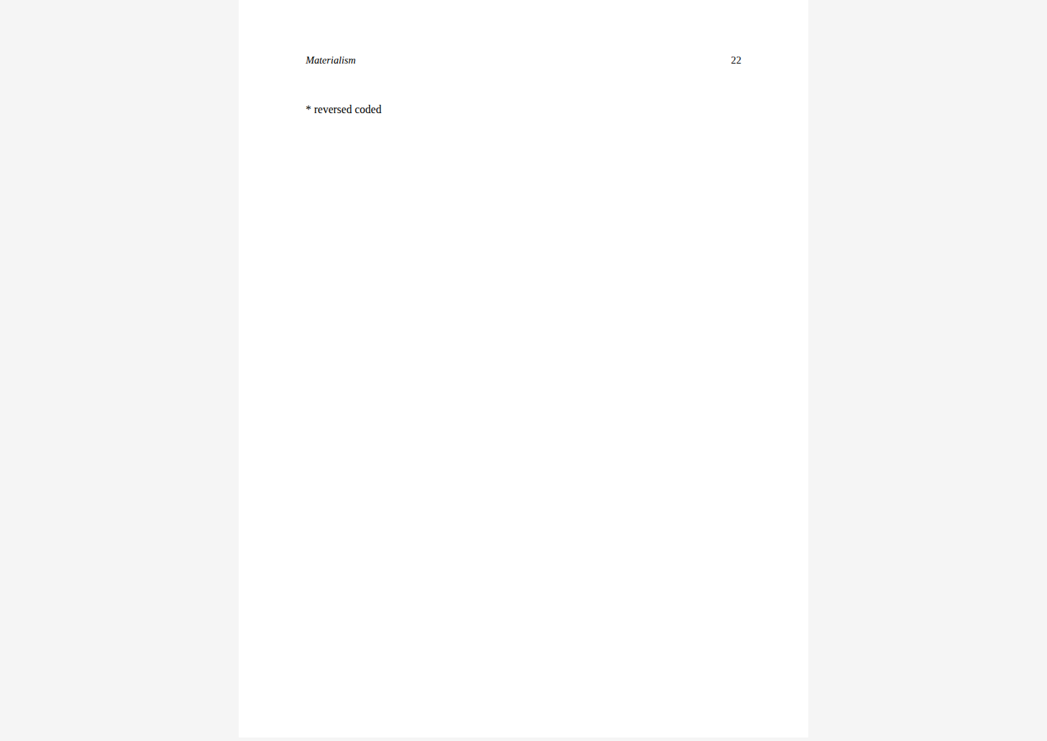Materialism 22
* reversed coded